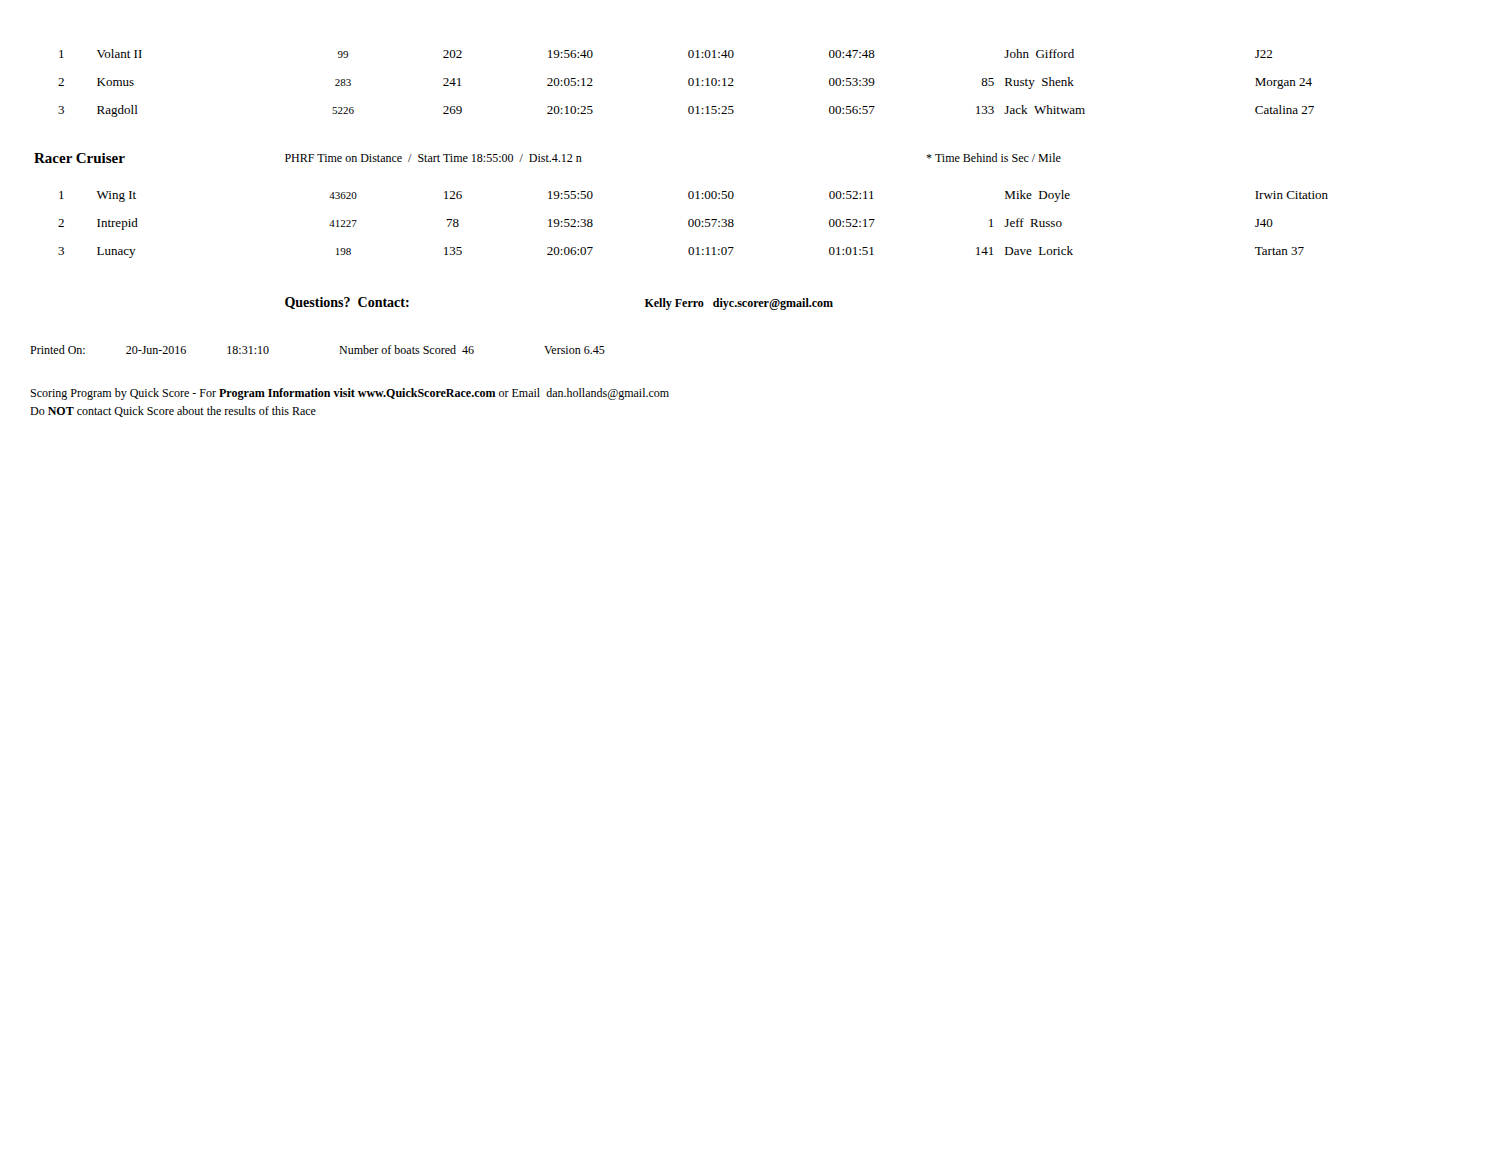| 1 | Volant II | 99 | 202 | 19:56:40 | 01:01:40 | 00:47:48 | | John Gifford | J22 |
| 2 | Komus | 283 | 241 | 20:05:12 | 01:10:12 | 00:53:39 | 85 | Rusty Shenk | Morgan 24 |
| 3 | Ragdoll | 5226 | 269 | 20:10:25 | 01:15:25 | 00:56:57 | 133 | Jack Whitwam | Catalina 27 |
| Racer Cruiser | PHRF Time on Distance / Start Time 18:55:00 / Dist.4.12 n | * Time Behind is Sec / Mile |
| 1 | Wing It | 43620 | 126 | 19:55:50 | 01:00:50 | 00:52:11 | | Mike Doyle | Irwin Citation |
| 2 | Intrepid | 41227 | 78 | 19:52:38 | 00:57:38 | 00:52:17 | 1 | Jeff Russo | J40 |
| 3 | Lunacy | 198 | 135 | 20:06:07 | 01:11:07 | 01:01:51 | 141 | Dave Lorick | Tartan 37 |
| | Questions? Contact: | Kelly Ferro diyc.scorer@gmail.com |
Printed On: 20-Jun-2016 18:31:10 Number of boats Scored 46 Version 6.45
Scoring Program by Quick Score - For Program Information visit www.QuickScoreRace.com or Email dan.hollands@gmail.com
Do NOT contact Quick Score about the results of this Race